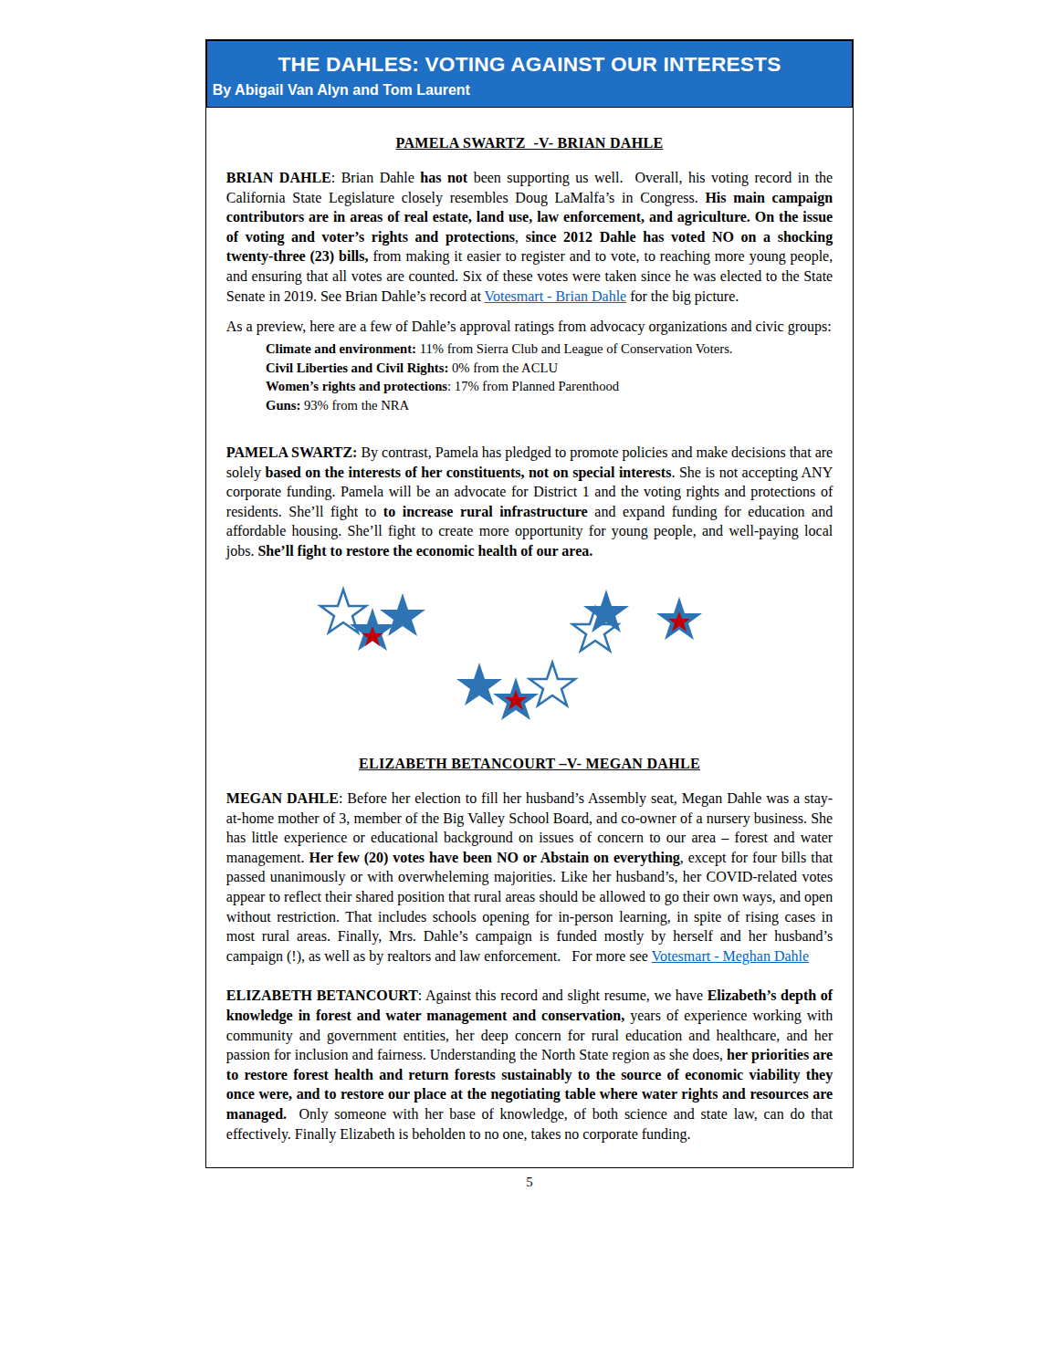THE DAHLES: VOTING AGAINST OUR INTERESTS
By Abigail Van Alyn and Tom Laurent
PAMELA SWARTZ -V- BRIAN DAHLE
BRIAN DAHLE: Brian Dahle has not been supporting us well. Overall, his voting record in the California State Legislature closely resembles Doug LaMalfa’s in Congress. His main campaign contributors are in areas of real estate, land use, law enforcement, and agriculture. On the issue of voting and voter’s rights and protections, since 2012 Dahle has voted NO on a shocking twenty-three (23) bills, from making it easier to register and to vote, to reaching more young people, and ensuring that all votes are counted. Six of these votes were taken since he was elected to the State Senate in 2019. See Brian Dahle’s record at Votesmart - Brian Dahle for the big picture.
As a preview, here are a few of Dahle’s approval ratings from advocacy organizations and civic groups:
Climate and environment: 11% from Sierra Club and League of Conservation Voters.
Civil Liberties and Civil Rights: 0% from the ACLU
Women’s rights and protections: 17% from Planned Parenthood
Guns: 93% from the NRA
PAMELA SWARTZ: By contrast, Pamela has pledged to promote policies and make decisions that are solely based on the interests of her constituents, not on special interests. She is not accepting ANY corporate funding. Pamela will be an advocate for District 1 and the voting rights and protections of residents. She’ll fight to to increase rural infrastructure and expand funding for education and affordable housing. She’ll fight to create more opportunity for young people, and well-paying local jobs. She’ll fight to restore the economic health of our area.
ELIZABETH BETANCOURT –V- MEGAN DAHLE
MEGAN DAHLE: Before her election to fill her husband’s Assembly seat, Megan Dahle was a stay-at-home mother of 3, member of the Big Valley School Board, and co-owner of a nursery business. She has little experience or educational background on issues of concern to our area – forest and water management. Her few (20) votes have been NO or Abstain on everything, except for four bills that passed unanimously or with overwheleming majorities. Like her husband’s, her COVID-related votes appear to reflect their shared position that rural areas should be allowed to go their own ways, and open without restriction. That includes schools opening for in-person learning, in spite of rising cases in most rural areas. Finally, Mrs. Dahle’s campaign is funded mostly by herself and her husband’s campaign (!), as well as by realtors and law enforcement. For more see Votesmart - Meghan Dahle
ELIZABETH BETANCOURT: Against this record and slight resume, we have Elizabeth’s depth of knowledge in forest and water management and conservation, years of experience working with community and government entities, her deep concern for rural education and healthcare, and her passion for inclusion and fairness. Understanding the North State region as she does, her priorities are to restore forest health and return forests sustainably to the source of economic viability they once were, and to restore our place at the negotiating table where water rights and resources are managed. Only someone with her base of knowledge, of both science and state law, can do that effectively. Finally Elizabeth is beholden to no one, takes no corporate funding.
5